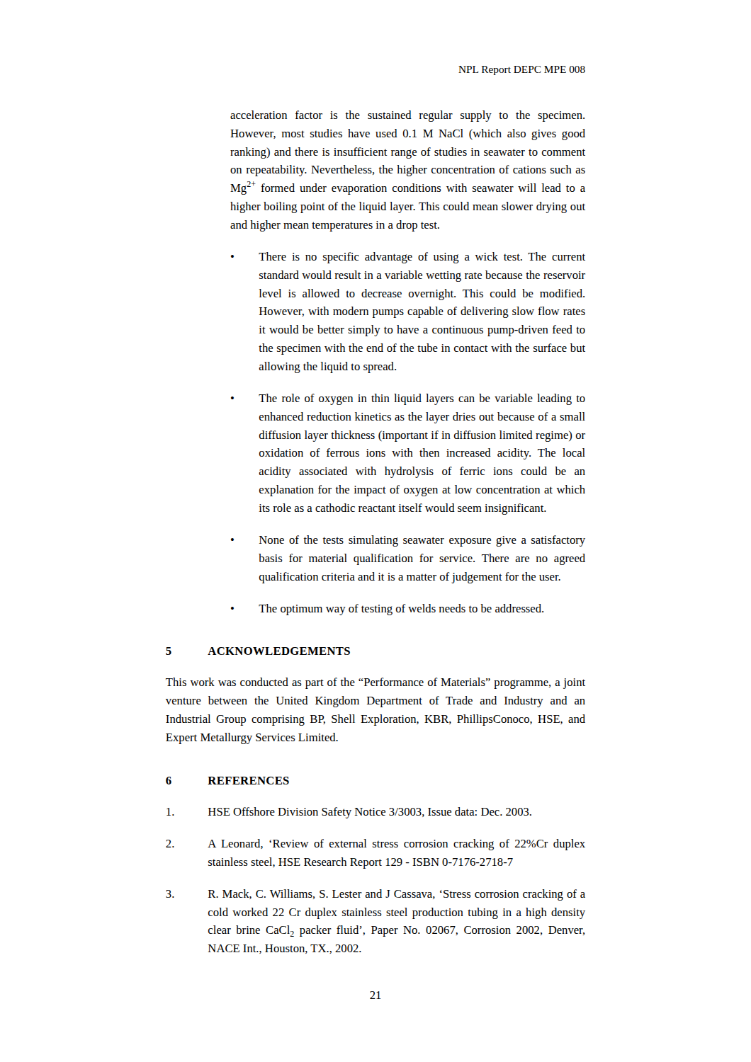NPL Report DEPC MPE 008
acceleration factor is the sustained regular supply to the specimen. However, most studies have used 0.1 M NaCl (which also gives good ranking) and there is insufficient range of studies in seawater to comment on repeatability. Nevertheless, the higher concentration of cations such as Mg2+ formed under evaporation conditions with seawater will lead to a higher boiling point of the liquid layer. This could mean slower drying out and higher mean temperatures in a drop test.
There is no specific advantage of using a wick test. The current standard would result in a variable wetting rate because the reservoir level is allowed to decrease overnight. This could be modified. However, with modern pumps capable of delivering slow flow rates it would be better simply to have a continuous pump-driven feed to the specimen with the end of the tube in contact with the surface but allowing the liquid to spread.
The role of oxygen in thin liquid layers can be variable leading to enhanced reduction kinetics as the layer dries out because of a small diffusion layer thickness (important if in diffusion limited regime) or oxidation of ferrous ions with then increased acidity. The local acidity associated with hydrolysis of ferric ions could be an explanation for the impact of oxygen at low concentration at which its role as a cathodic reactant itself would seem insignificant.
None of the tests simulating seawater exposure give a satisfactory basis for material qualification for service. There are no agreed qualification criteria and it is a matter of judgement for the user.
The optimum way of testing of welds needs to be addressed.
5 Acknowledgements
This work was conducted as part of the “Performance of Materials” programme, a joint venture between the United Kingdom Department of Trade and Industry and an Industrial Group comprising BP, Shell Exploration, KBR, PhillipsConoco, HSE, and Expert Metallurgy Services Limited.
6 References
HSE Offshore Division Safety Notice 3/3003, Issue data: Dec. 2003.
A Leonard, ‘Review of external stress corrosion cracking of 22%Cr duplex stainless steel, HSE Research Report 129 - ISBN 0-7176-2718-7
R. Mack, C. Williams, S. Lester and J Cassava, ‘Stress corrosion cracking of a cold worked 22 Cr duplex stainless steel production tubing in a high density clear brine CaCl2 packer fluid’, Paper No. 02067, Corrosion 2002, Denver, NACE Int., Houston, TX., 2002.
21